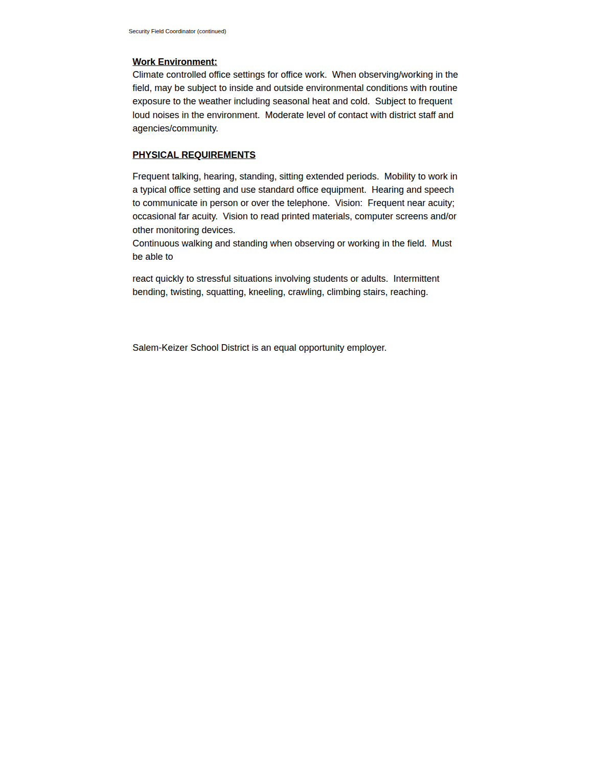Security Field Coordinator (continued)
Work Environment:
Climate controlled office settings for office work. When observing/working in the field, may be subject to inside and outside environmental conditions with routine exposure to the weather including seasonal heat and cold. Subject to frequent loud noises in the environment. Moderate level of contact with district staff and agencies/community.
PHYSICAL REQUIREMENTS
Frequent talking, hearing, standing, sitting extended periods. Mobility to work in a typical office setting and use standard office equipment. Hearing and speech to communicate in person or over the telephone. Vision: Frequent near acuity; occasional far acuity. Vision to read printed materials, computer screens and/or other monitoring devices.
Continuous walking and standing when observing or working in the field. Must be able to
react quickly to stressful situations involving students or adults. Intermittent bending, twisting, squatting, kneeling, crawling, climbing stairs, reaching.
Salem-Keizer School District is an equal opportunity employer.